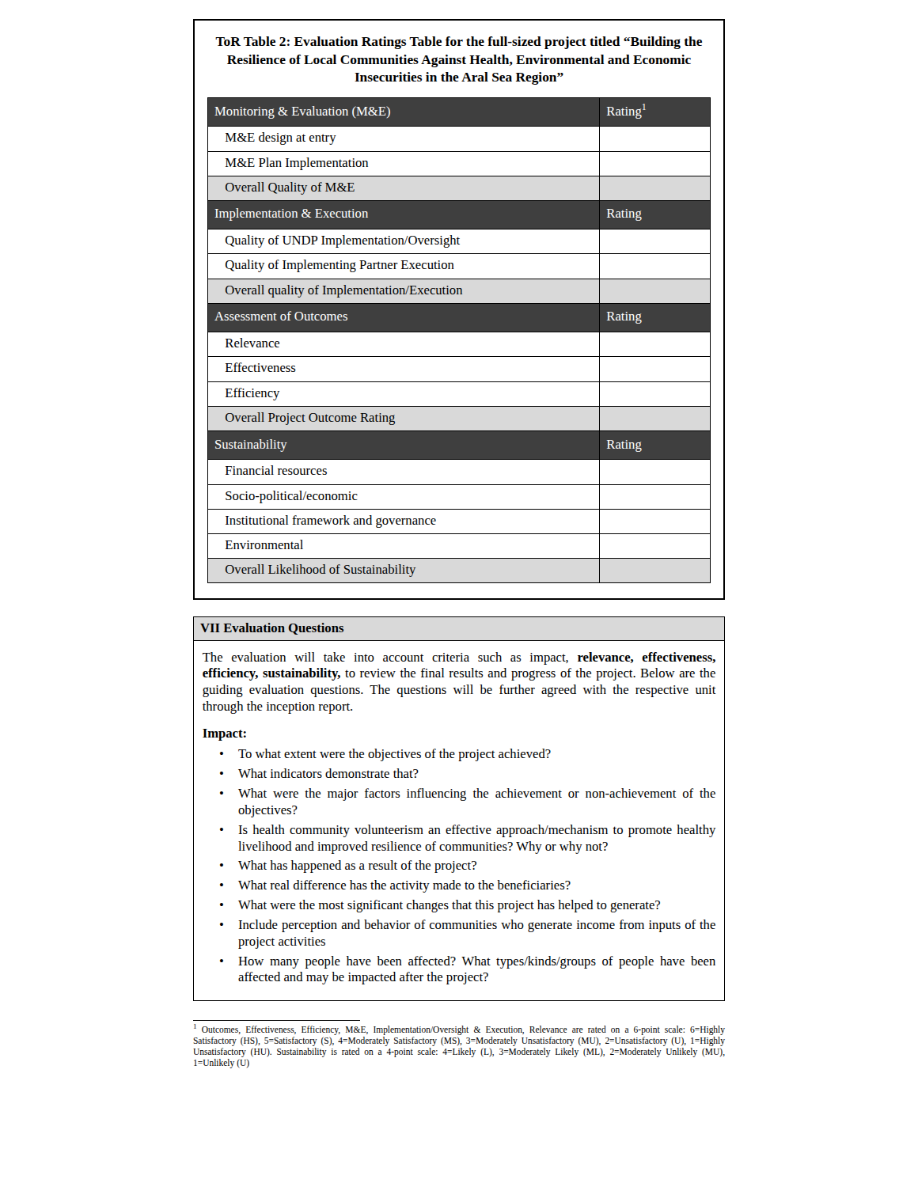ToR Table 2: Evaluation Ratings Table for the full-sized project titled “Building the Resilience of Local Communities Against Health, Environmental and Economic Insecurities in the Aral Sea Region”
| Monitoring & Evaluation (M&E) | Rating 1 |
| M&E design at entry | |
| M&E Plan Implementation | |
| Overall Quality of M&E | |
| Implementation & Execution | Rating |
| Quality of UNDP Implementation/Oversight | |
| Quality of Implementing Partner Execution | |
| Overall quality of Implementation/Execution | |
| Assessment of Outcomes | Rating |
| Relevance | |
| Effectiveness | |
| Efficiency | |
| Overall Project Outcome Rating | |
| Sustainability | Rating |
| Financial resources | |
| Socio-political/economic | |
| Institutional framework and governance | |
| Environmental | |
| Overall Likelihood of Sustainability | |
VII Evaluation Questions
The evaluation will take into account criteria such as impact, relevance, effectiveness, efficiency, sustainability, to review the final results and progress of the project. Below are the guiding evaluation questions. The questions will be further agreed with the respective unit through the inception report.
Impact:
To what extent were the objectives of the project achieved?
What indicators demonstrate that?
What were the major factors influencing the achievement or non-achievement of the objectives?
Is health community volunteerism an effective approach/mechanism to promote healthy livelihood and improved resilience of communities? Why or why not?
What has happened as a result of the project?
What real difference has the activity made to the beneficiaries?
What were the most significant changes that this project has helped to generate?
Include perception and behavior of communities who generate income from inputs of the project activities
How many people have been affected? What types/kinds/groups of people have been affected and may be impacted after the project?
1 Outcomes, Effectiveness, Efficiency, M&E, Implementation/Oversight & Execution, Relevance are rated on a 6-point scale: 6=Highly Satisfactory (HS), 5=Satisfactory (S), 4=Moderately Satisfactory (MS), 3=Moderately Unsatisfactory (MU), 2=Unsatisfactory (U), 1=Highly Unsatisfactory (HU). Sustainability is rated on a 4-point scale: 4=Likely (L), 3=Moderately Likely (ML), 2=Moderately Unlikely (MU), 1=Unlikely (U)